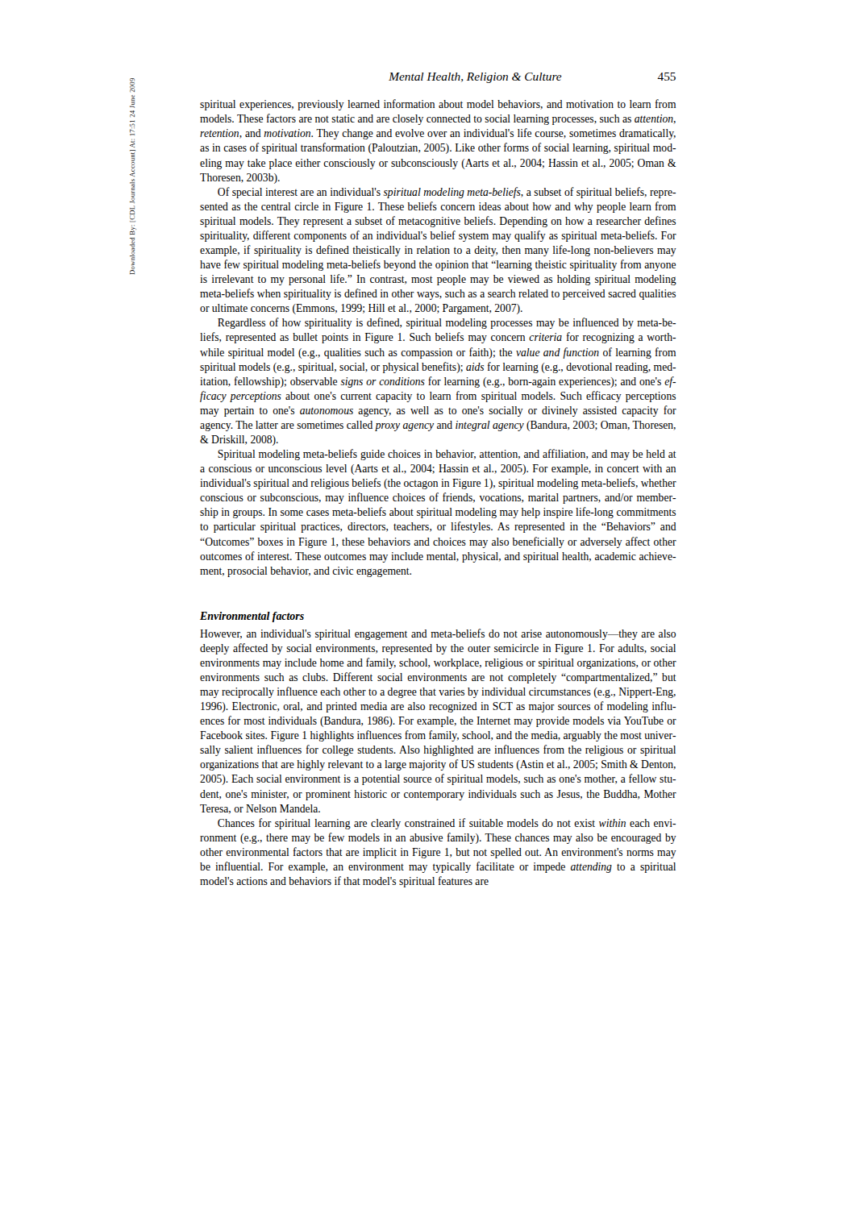Downloaded By: [CDL Journals Account] At: 17:51 24 June 2009
Mental Health, Religion & Culture 455
spiritual experiences, previously learned information about model behaviors, and motivation to learn from models. These factors are not static and are closely connected to social learning processes, such as attention, retention, and motivation. They change and evolve over an individual's life course, sometimes dramatically, as in cases of spiritual transformation (Paloutzian, 2005). Like other forms of social learning, spiritual modeling may take place either consciously or subconsciously (Aarts et al., 2004; Hassin et al., 2005; Oman & Thoresen, 2003b).
Of special interest are an individual's spiritual modeling meta-beliefs, a subset of spiritual beliefs, represented as the central circle in Figure 1. These beliefs concern ideas about how and why people learn from spiritual models. They represent a subset of metacognitive beliefs. Depending on how a researcher defines spirituality, different components of an individual's belief system may qualify as spiritual meta-beliefs. For example, if spirituality is defined theistically in relation to a deity, then many life-long non-believers may have few spiritual modeling meta-beliefs beyond the opinion that “learning theistic spirituality from anyone is irrelevant to my personal life.” In contrast, most people may be viewed as holding spiritual modeling meta-beliefs when spirituality is defined in other ways, such as a search related to perceived sacred qualities or ultimate concerns (Emmons, 1999; Hill et al., 2000; Pargament, 2007).
Regardless of how spirituality is defined, spiritual modeling processes may be influenced by meta-beliefs, represented as bullet points in Figure 1. Such beliefs may concern criteria for recognizing a worthwhile spiritual model (e.g., qualities such as compassion or faith); the value and function of learning from spiritual models (e.g., spiritual, social, or physical benefits); aids for learning (e.g., devotional reading, meditation, fellowship); observable signs or conditions for learning (e.g., born-again experiences); and one's efficacy perceptions about one's current capacity to learn from spiritual models. Such efficacy perceptions may pertain to one's autonomous agency, as well as to one's socially or divinely assisted capacity for agency. The latter are sometimes called proxy agency and integral agency (Bandura, 2003; Oman, Thoresen, & Driskill, 2008).
Spiritual modeling meta-beliefs guide choices in behavior, attention, and affiliation, and may be held at a conscious or unconscious level (Aarts et al., 2004; Hassin et al., 2005). For example, in concert with an individual's spiritual and religious beliefs (the octagon in Figure 1), spiritual modeling meta-beliefs, whether conscious or subconscious, may influence choices of friends, vocations, marital partners, and/or membership in groups. In some cases meta-beliefs about spiritual modeling may help inspire life-long commitments to particular spiritual practices, directors, teachers, or lifestyles. As represented in the “Behaviors” and “Outcomes” boxes in Figure 1, these behaviors and choices may also beneficially or adversely affect other outcomes of interest. These outcomes may include mental, physical, and spiritual health, academic achievement, prosocial behavior, and civic engagement.
Environmental factors
However, an individual's spiritual engagement and meta-beliefs do not arise autonomously—they are also deeply affected by social environments, represented by the outer semicircle in Figure 1. For adults, social environments may include home and family, school, workplace, religious or spiritual organizations, or other environments such as clubs. Different social environments are not completely “compartmentalized,” but may reciprocally influence each other to a degree that varies by individual circumstances (e.g., Nippert-Eng, 1996). Electronic, oral, and printed media are also recognized in SCT as major sources of modeling influences for most individuals (Bandura, 1986). For example, the Internet may provide models via YouTube or Facebook sites. Figure 1 highlights influences from family, school, and the media, arguably the most universally salient influences for college students. Also highlighted are influences from the religious or spiritual organizations that are highly relevant to a large majority of US students (Astin et al., 2005; Smith & Denton, 2005). Each social environment is a potential source of spiritual models, such as one's mother, a fellow student, one's minister, or prominent historic or contemporary individuals such as Jesus, the Buddha, Mother Teresa, or Nelson Mandela.
Chances for spiritual learning are clearly constrained if suitable models do not exist within each environment (e.g., there may be few models in an abusive family). These chances may also be encouraged by other environmental factors that are implicit in Figure 1, but not spelled out. An environment's norms may be influential. For example, an environment may typically facilitate or impede attending to a spiritual model's actions and behaviors if that model's spiritual features are